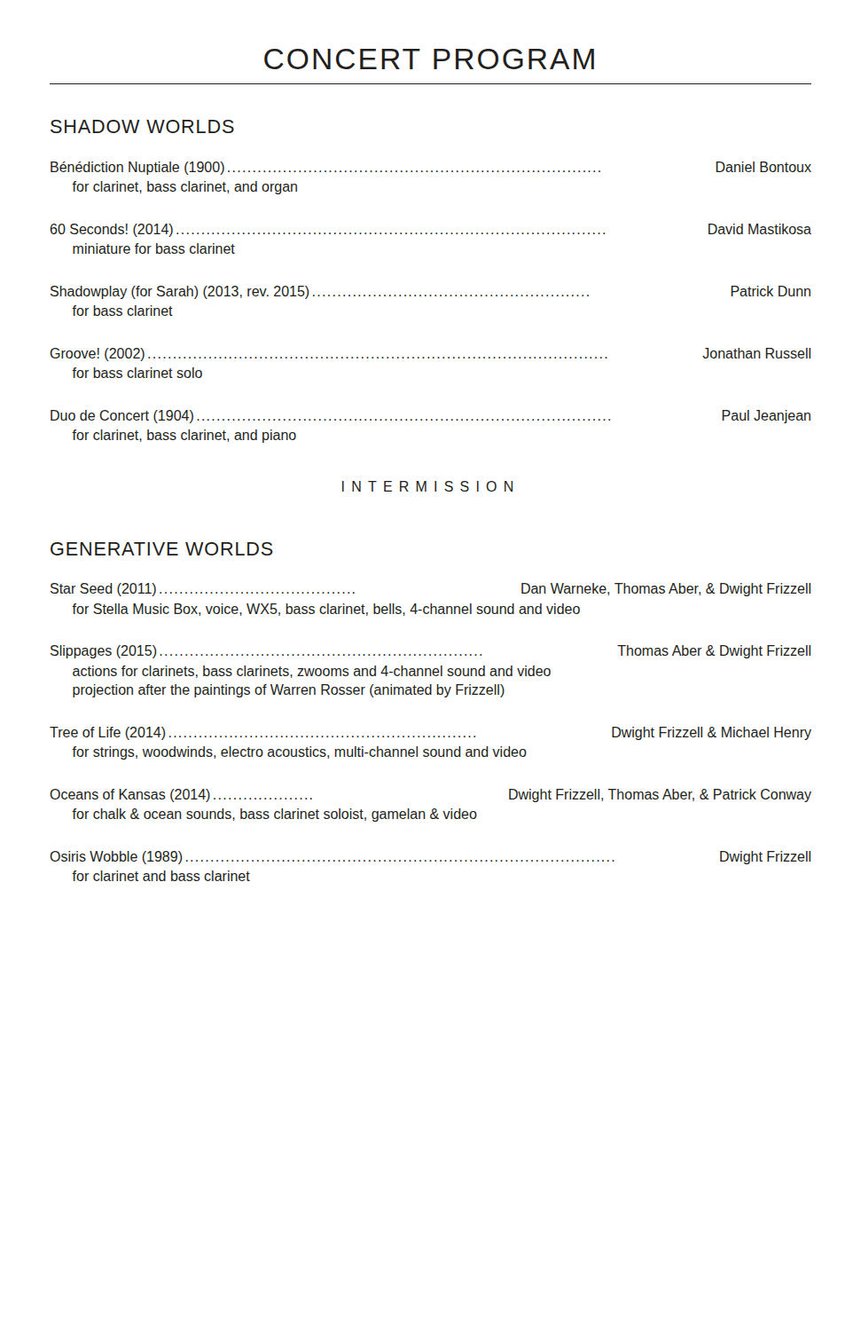CONCERT PROGRAM
SHADOW WORLDS
Bénédiction Nuptiale (1900) .......................................................................... Daniel Bontoux
for clarinet, bass clarinet, and organ
60 Seconds! (2014) ..................................................................................... David Mastikosa
miniature for bass clarinet
Shadowplay (for Sarah) (2013, rev. 2015) ....................................................... Patrick Dunn
for bass clarinet
Groove! (2002) ........................................................................................... Jonathan Russell
for bass clarinet solo
Duo de Concert (1904) .................................................................................. Paul Jeanjean
for clarinet, bass clarinet, and piano
INTERMISSION
GENERATIVE WORLDS
Star Seed (2011) ....................................... Dan Warneke, Thomas Aber, & Dwight Frizzell
for Stella Music Box, voice, WX5, bass clarinet, bells, 4-channel sound and video
Slippages (2015) ................................................................ Thomas Aber & Dwight Frizzell
actions for clarinets, bass clarinets, zwooms and 4-channel sound and video
projection after the paintings of Warren Rosser (animated by Frizzell)
Tree of Life (2014) ............................................................. Dwight Frizzell & Michael Henry
for strings, woodwinds, electro acoustics, multi-channel sound and video
Oceans of Kansas (2014) .................... Dwight Frizzell, Thomas Aber, & Patrick Conway
for chalk & ocean sounds, bass clarinet soloist, gamelan & video
Osiris Wobble (1989) ..................................................................................... Dwight Frizzell
for clarinet and bass clarinet